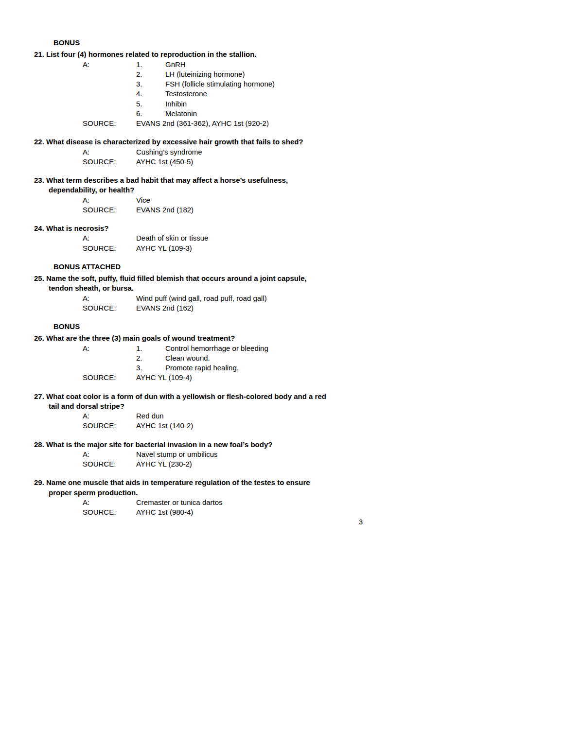BONUS
21. List four (4) hormones related to reproduction in the stallion.
| A: | 1. | GnRH |
| | 2. | LH (luteinizing hormone) |
| | 3. | FSH (follicle stimulating hormone) |
| | 4. | Testosterone |
| | 5. | Inhibin |
| | 6. | Melatonin |
| SOURCE: | EVANS 2nd (361-362), AYHC 1st (920-2) |
22. What disease is characterized by excessive hair growth that fails to shed?
| A: | Cushing’s syndrome |
| SOURCE: | AYHC 1st (450-5) |
23. What term describes a bad habit that may affect a horse’s usefulness,
dependability, or health?
| A: | Vice |
| SOURCE: | EVANS 2nd (182) |
24. What is necrosis?
| A: | Death of skin or tissue |
| SOURCE: | AYHC YL (109-3) |
BONUS ATTACHED
25. Name the soft, puffy, fluid filled blemish that occurs around a joint capsule,
tendon sheath, or bursa.
| A: | Wind puff (wind gall, road puff, road gall) |
| SOURCE: | EVANS 2nd (162) |
BONUS
26. What are the three (3) main goals of wound treatment?
| A: | 1. | Control hemorrhage or bleeding |
| | 2. | Clean wound. |
| | 3. | Promote rapid healing. |
| SOURCE: | AYHC YL (109-4) |
27. What coat color is a form of dun with a yellowish or flesh-colored body and a red
tail and dorsal stripe?
| A: | Red dun |
| SOURCE: | AYHC 1st (140-2) |
28. What is the major site for bacterial invasion in a new foal’s body?
| A: | Navel stump or umbilicus |
| SOURCE: | AYHC YL (230-2) |
29. Name one muscle that aids in temperature regulation of the testes to ensure
proper sperm production.
| A: | Cremaster or tunica dartos |
| SOURCE: | AYHC 1st (980-4) |
3